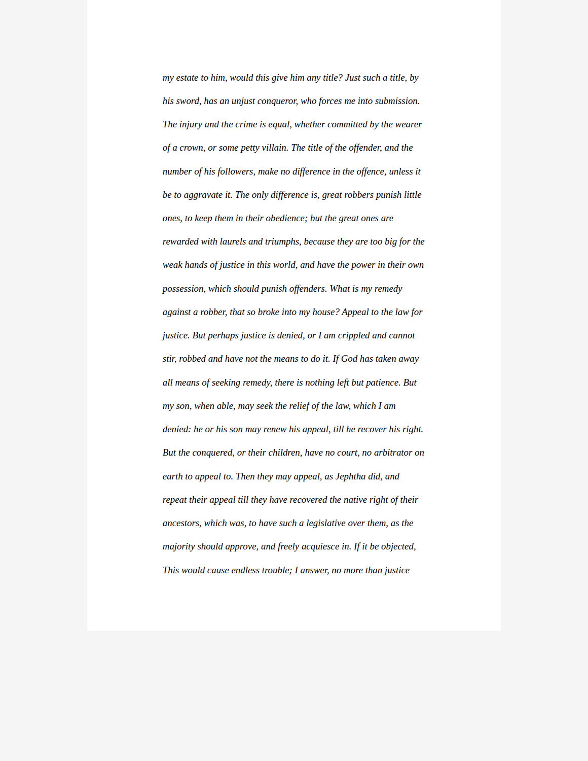my estate to him, would this give him any title? Just such a title, by his sword, has an unjust conqueror, who forces me into submission. The injury and the crime is equal, whether committed by the wearer of a crown, or some petty villain. The title of the offender, and the number of his followers, make no difference in the offence, unless it be to aggravate it. The only difference is, great robbers punish little ones, to keep them in their obedience; but the great ones are rewarded with laurels and triumphs, because they are too big for the weak hands of justice in this world, and have the power in their own possession, which should punish offenders. What is my remedy against a robber, that so broke into my house? Appeal to the law for justice. But perhaps justice is denied, or I am crippled and cannot stir, robbed and have not the means to do it. If God has taken away all means of seeking remedy, there is nothing left but patience. But my son, when able, may seek the relief of the law, which I am denied: he or his son may renew his appeal, till he recover his right. But the conquered, or their children, have no court, no arbitrator on earth to appeal to. Then they may appeal, as Jephtha did, and repeat their appeal till they have recovered the native right of their ancestors, which was, to have such a legislative over them, as the majority should approve, and freely acquiesce in. If it be objected, This would cause endless trouble; I answer, no more than justice